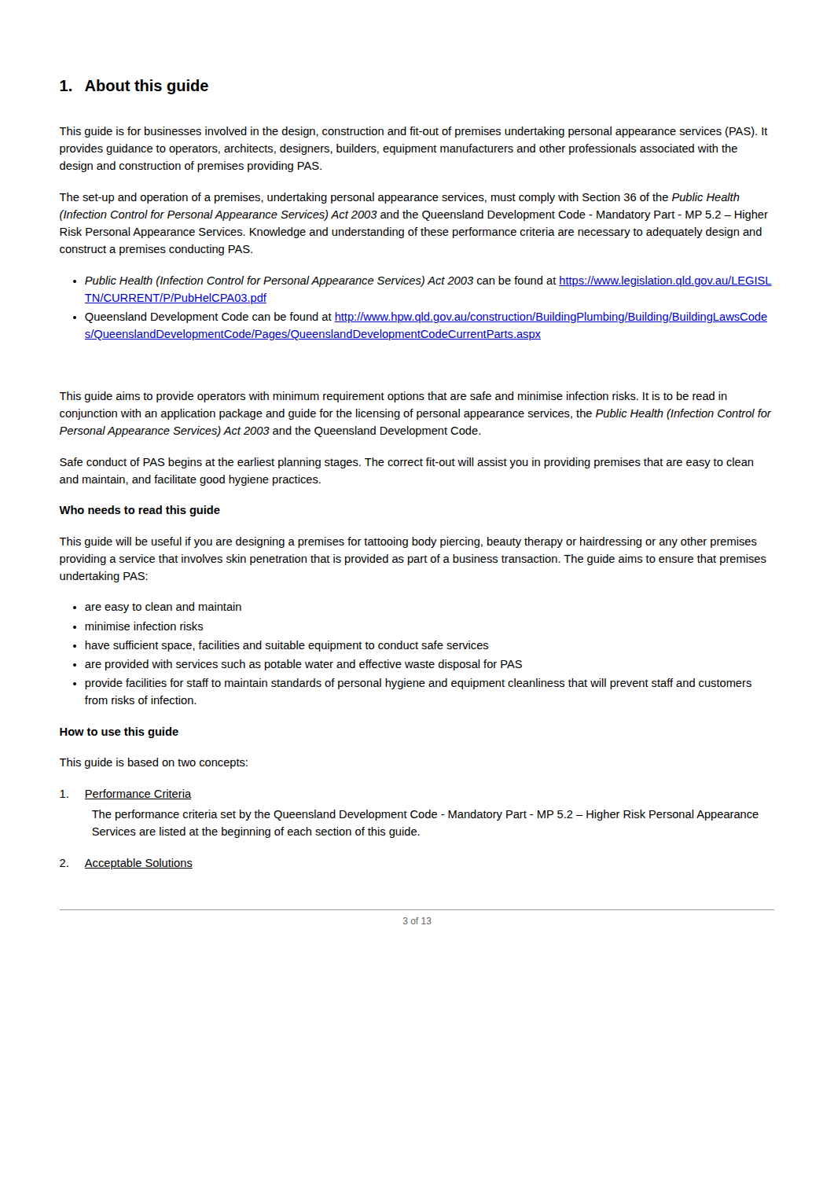1. About this guide
This guide is for businesses involved in the design, construction and fit-out of premises undertaking personal appearance services (PAS). It provides guidance to operators, architects, designers, builders, equipment manufacturers and other professionals associated with the design and construction of premises providing PAS.
The set-up and operation of a premises, undertaking personal appearance services, must comply with Section 36 of the Public Health (Infection Control for Personal Appearance Services) Act 2003 and the Queensland Development Code - Mandatory Part - MP 5.2 – Higher Risk Personal Appearance Services. Knowledge and understanding of these performance criteria are necessary to adequately design and construct a premises conducting PAS.
Public Health (Infection Control for Personal Appearance Services) Act 2003 can be found at https://www.legislation.qld.gov.au/LEGISLTN/CURRENT/P/PubHelCPA03.pdf
Queensland Development Code can be found at http://www.hpw.qld.gov.au/construction/BuildingPlumbing/Building/BuildingLawsCodes/QueenslandDevelopmentCode/Pages/QueenslandDevelopmentCodeCurrentParts.aspx
This guide aims to provide operators with minimum requirement options that are safe and minimise infection risks. It is to be read in conjunction with an application package and guide for the licensing of personal appearance services, the Public Health (Infection Control for Personal Appearance Services) Act 2003 and the Queensland Development Code.
Safe conduct of PAS begins at the earliest planning stages. The correct fit-out will assist you in providing premises that are easy to clean and maintain, and facilitate good hygiene practices.
Who needs to read this guide
This guide will be useful if you are designing a premises for tattooing body piercing, beauty therapy or hairdressing or any other premises providing a service that involves skin penetration that is provided as part of a business transaction. The guide aims to ensure that premises undertaking PAS:
are easy to clean and maintain
minimise infection risks
have sufficient space, facilities and suitable equipment to conduct safe services
are provided with services such as potable water and effective waste disposal for PAS
provide facilities for staff to maintain standards of personal hygiene and equipment cleanliness that will prevent staff and customers from risks of infection.
How to use this guide
This guide is based on two concepts:
Performance Criteria
The performance criteria set by the Queensland Development Code - Mandatory Part - MP 5.2 – Higher Risk Personal Appearance Services are listed at the beginning of each section of this guide.
Acceptable Solutions
3 of 13